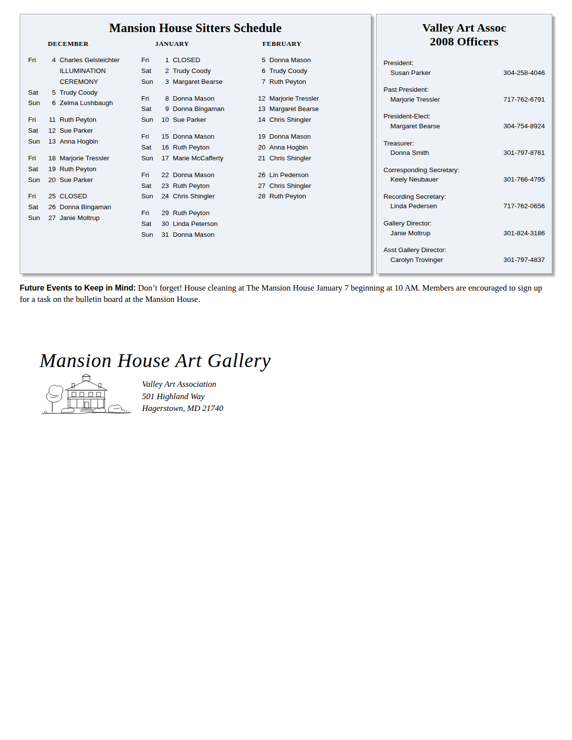Mansion House Sitters Schedule
DECEMBER
| Fri | 4 | Charles Gelsleichter |
| | | ILLUMINATION |
| | | CEREMONY |
| Sat | 5 | Trudy Coody |
| Sun | 6 | Zelma Lushbaugh |
| Fri | 11 | Ruth Peyton |
| Sat | 12 | Sue Parker |
| Sun | 13 | Anna Hogbin |
| Fri | 18 | Marjorie Tressler |
| Sat | 19 | Ruth Peyton |
| Sun | 20 | Sue Parker |
| Fri | 25 | CLOSED |
| Sat | 26 | Donna Bingaman |
| Sun | 27 | Janie Moltrup |
JANUARY
| Fri | 1 | CLOSED |
| Sat | 2 | Trudy Coody |
| Sun | 3 | Margaret Bearse |
| Fri | 8 | Donna Mason |
| Sat | 9 | Donna Bingaman |
| Sun | 10 | Sue Parker |
| Fri | 15 | Donna Mason |
| Sat | 16 | Ruth Peyton |
| Sun | 17 | Marie McCafferty |
| Fri | 22 | Donna Mason |
| Sat | 23 | Ruth Peyton |
| Sun | 24 | Chris Shingler |
| Fri | 29 | Ruth Peyton |
| Sat | 30 | Linda Peterson |
| Sun | 31 | Donna Mason |
FEBRUARY
| 5 | Donna Mason |
| 6 | Trudy Coody |
| 7 | Ruth Peyton |
| 12 | Marjorie Tressler |
| 13 | Margaret Bearse |
| 14 | Chris Shingler |
| 19 | Donna Mason |
| 20 | Anna Hogbin |
| 21 | Chris Shingler |
| 26 | Lin Pederson |
| 27 | Chris Shingler |
| 28 | Ruth Peyton |
Valley Art Assoc
2008 Officers
| President: |
| Susan Parker | 304-258-4046 |
| Past President: |
| Marjorie Tressler | 717-762-6791 |
| President-Elect: |
| Margaret Bearse | 304-754-8924 |
| Treasurer: |
| Donna Smith | 301-797-8761 |
| Corresponding Secretary: |
| Keely Neubauer | 301-766-4795 |
| Recording Secretary: |
| Linda Pedersen | 717-762-0656 |
| Gallery Director: |
| Janie Moltrup | 301-824-3186 |
| Asst Gallery Director: |
| Carolyn Trovinger | 301-797-4837 |
Future Events to Keep in Mind: Don’t forget! House cleaning at The Mansion House January 7 beginning at 10 AM. Members are encouraged to sign up for a task on the bulletin board at the Mansion House.
Mansion House Art Gallery
Valley Art Association
501 Highland Way
Hagerstown, MD 21740